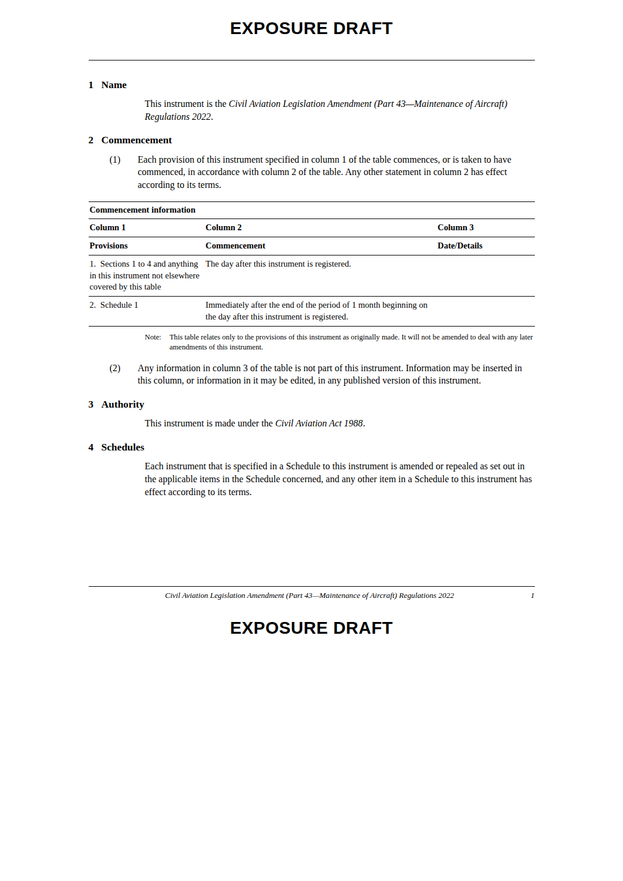EXPOSURE DRAFT
1 Name
This instrument is the Civil Aviation Legislation Amendment (Part 43—Maintenance of Aircraft) Regulations 2022.
2 Commencement
(1) Each provision of this instrument specified in column 1 of the table commences, or is taken to have commenced, in accordance with column 2 of the table. Any other statement in column 2 has effect according to its terms.
Commencement information
| Column 1 | Column 2 | Column 3 |
| --- | --- | --- |
| Provisions | Commencement | Date/Details |
| 1. Sections 1 to 4 and anything in this instrument not elsewhere covered by this table | The day after this instrument is registered. | |
| 2. Schedule 1 | Immediately after the end of the period of 1 month beginning on the day after this instrument is registered. | |
Note: This table relates only to the provisions of this instrument as originally made. It will not be amended to deal with any later amendments of this instrument.
(2) Any information in column 3 of the table is not part of this instrument. Information may be inserted in this column, or information in it may be edited, in any published version of this instrument.
3 Authority
This instrument is made under the Civil Aviation Act 1988.
4 Schedules
Each instrument that is specified in a Schedule to this instrument is amended or repealed as set out in the applicable items in the Schedule concerned, and any other item in a Schedule to this instrument has effect according to its terms.
Civil Aviation Legislation Amendment (Part 43—Maintenance of Aircraft) Regulations 2022
1
EXPOSURE DRAFT